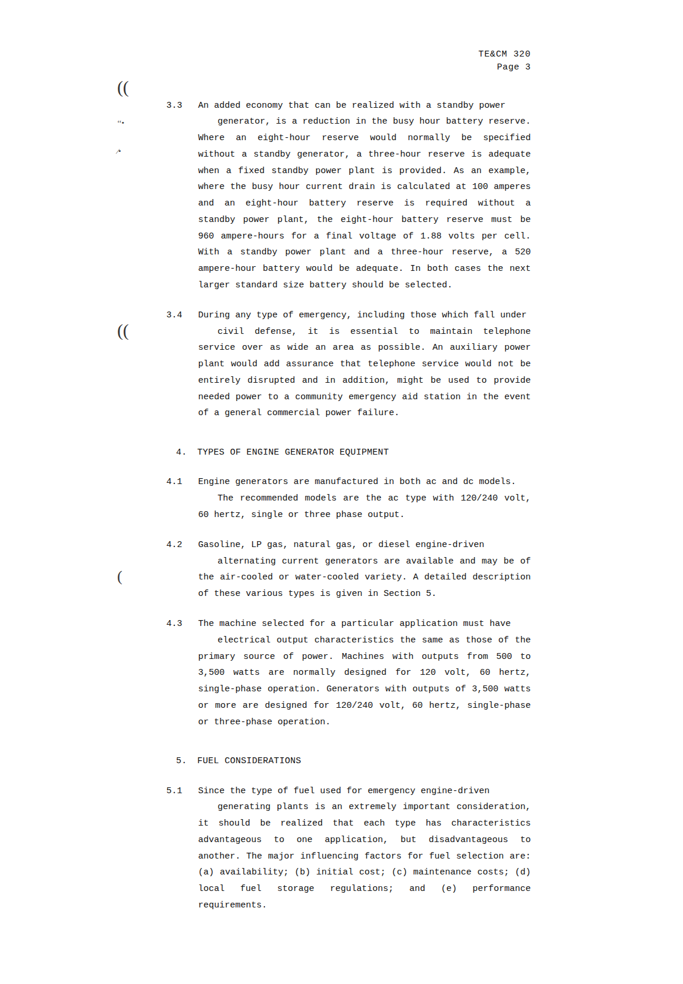(( ‘‘• ⁄• (( (
TE&CM 320
Page 3
3.3 An added economy that can be realized with a standby power generator, is a reduction in the busy hour battery reserve. Where an eight-hour reserve would normally be specified without a standby generator, a three-hour reserve is adequate when a fixed standby power plant is provided. As an example, where the busy hour current drain is calculated at 100 amperes and an eight-hour battery reserve is required without a standby power plant, the eight-hour battery reserve must be 960 ampere-hours for a final voltage of 1.88 volts per cell. With a standby power plant and a three-hour reserve, a 520 ampere-hour battery would be adequate. In both cases the next larger standard size battery should be selected.
3.4 During any type of emergency, including those which fall under civil defense, it is essential to maintain telephone service over as wide an area as possible. An auxiliary power plant would add assurance that telephone service would not be entirely disrupted and in addition, might be used to provide needed power to a community emergency aid station in the event of a general commercial power failure.
4. TYPES OF ENGINE GENERATOR EQUIPMENT
4.1 Engine generators are manufactured in both ac and dc models. The recommended models are the ac type with 120/240 volt, 60 hertz, single or three phase output.
4.2 Gasoline, LP gas, natural gas, or diesel engine-driven alternating current generators are available and may be of the air-cooled or water-cooled variety. A detailed description of these various types is given in Section 5.
4.3 The machine selected for a particular application must have electrical output characteristics the same as those of the primary source of power. Machines with outputs from 500 to 3,500 watts are normally designed for 120 volt, 60 hertz, single-phase operation. Generators with outputs of 3,500 watts or more are designed for 120/240 volt, 60 hertz, single-phase or three-phase operation.
5. FUEL CONSIDERATIONS
5.1 Since the type of fuel used for emergency engine-driven generating plants is an extremely important consideration, it should be realized that each type has characteristics advantageous to one application, but disadvantageous to another. The major influencing factors for fuel selection are: (a) availability; (b) initial cost; (c) maintenance costs; (d) local fuel storage regulations; and (e) performance requirements.